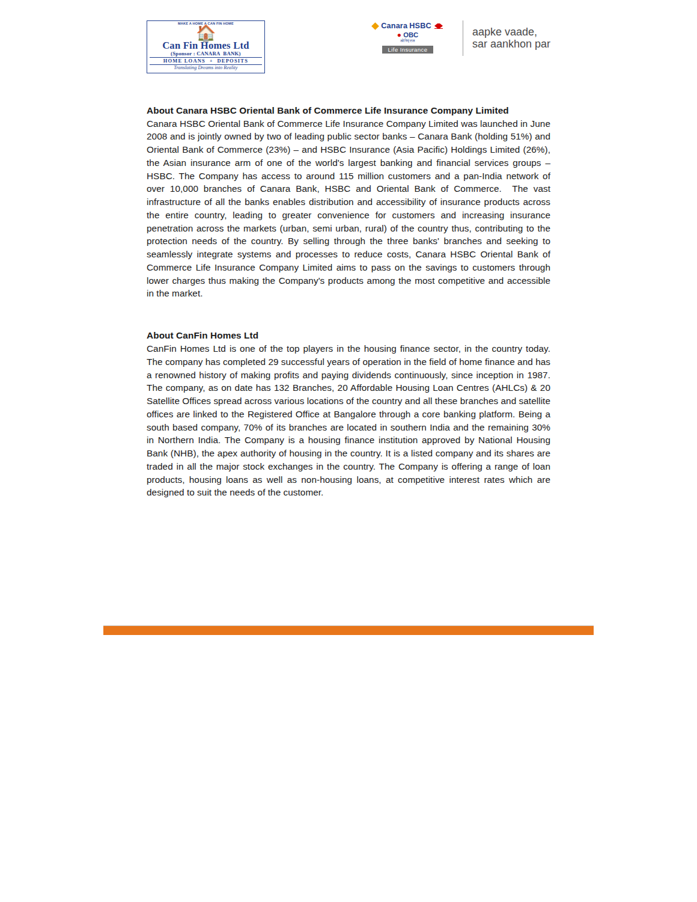MAKE A HOME A CAN FIN HOME
🏠
Can Fin Homes Ltd
(Sponsor : CANARA BANK)
HOME LOANS + DEPOSITS
Translating Dreams into Reality
Canara HSBC
● OBC
ओरिएंटल
Life Insurance
aapke vaade,
sar aankhon par
About Canara HSBC Oriental Bank of Commerce Life Insurance Company Limited
Canara HSBC Oriental Bank of Commerce Life Insurance Company Limited was launched in June 2008 and is jointly owned by two of leading public sector banks – Canara Bank (holding 51%) and Oriental Bank of Commerce (23%) – and HSBC Insurance (Asia Pacific) Holdings Limited (26%), the Asian insurance arm of one of the world's largest banking and financial services groups – HSBC. The Company has access to around 115 million customers and a pan-India network of over 10,000 branches of Canara Bank, HSBC and Oriental Bank of Commerce. The vast infrastructure of all the banks enables distribution and accessibility of insurance products across the entire country, leading to greater convenience for customers and increasing insurance penetration across the markets (urban, semi urban, rural) of the country thus, contributing to the protection needs of the country. By selling through the three banks' branches and seeking to seamlessly integrate systems and processes to reduce costs, Canara HSBC Oriental Bank of Commerce Life Insurance Company Limited aims to pass on the savings to customers through lower charges thus making the Company's products among the most competitive and accessible in the market.
About CanFin Homes Ltd
CanFin Homes Ltd is one of the top players in the housing finance sector, in the country today. The company has completed 29 successful years of operation in the field of home finance and has a renowned history of making profits and paying dividends continuously, since inception in 1987. The company, as on date has 132 Branches, 20 Affordable Housing Loan Centres (AHLCs) & 20 Satellite Offices spread across various locations of the country and all these branches and satellite offices are linked to the Registered Office at Bangalore through a core banking platform. Being a south based company, 70% of its branches are located in southern India and the remaining 30% in Northern India. The Company is a housing finance institution approved by National Housing Bank (NHB), the apex authority of housing in the country. It is a listed company and its shares are traded in all the major stock exchanges in the country. The Company is offering a range of loan products, housing loans as well as non-housing loans, at competitive interest rates which are designed to suit the needs of the customer.